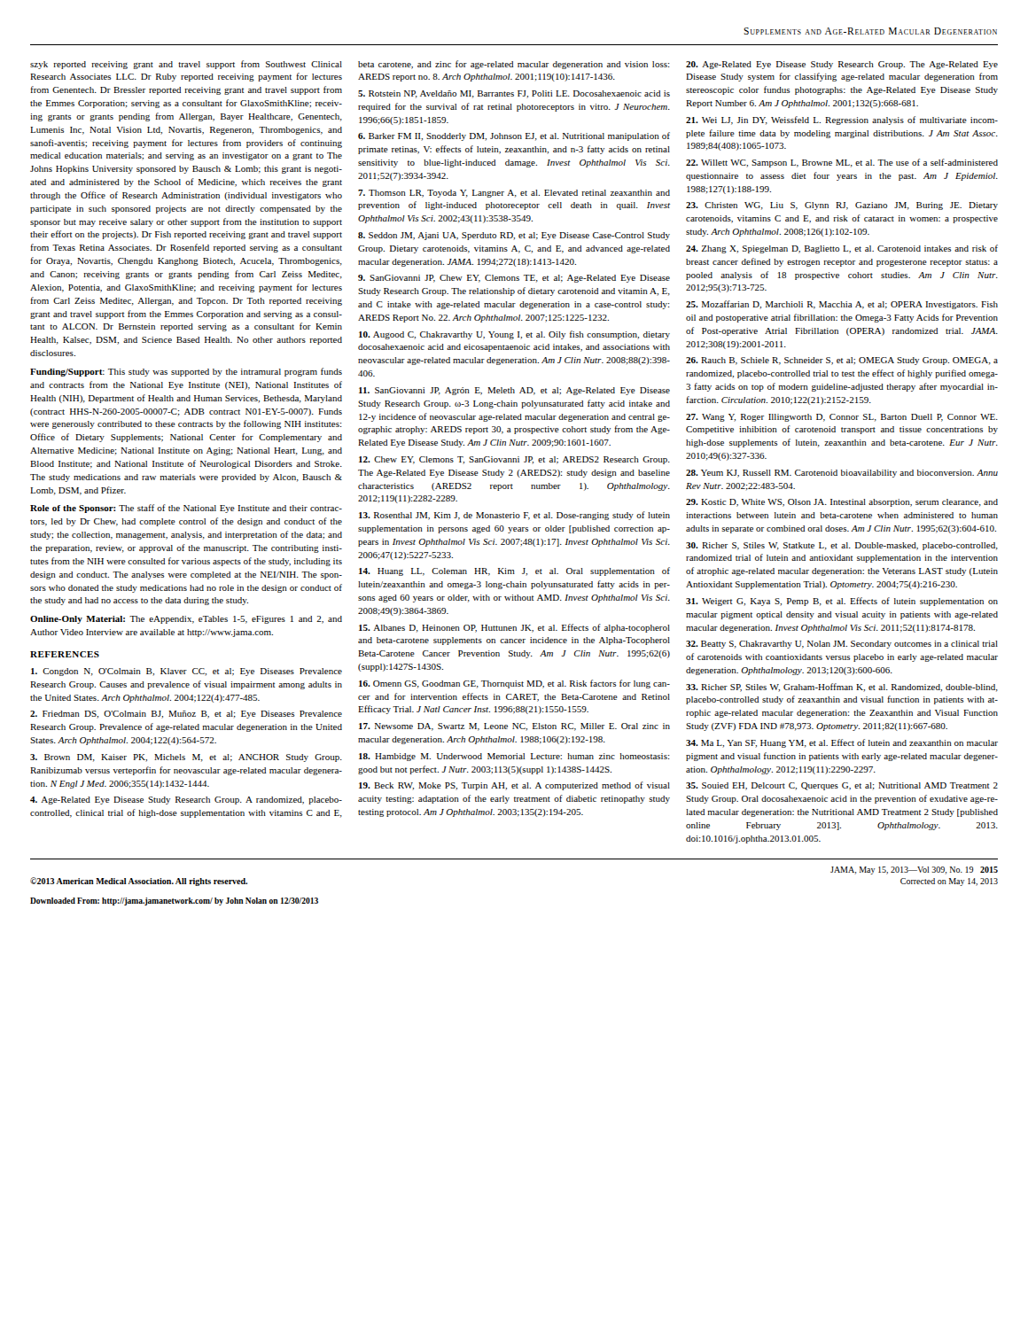Supplements and Age-Related Macular Degeneration
szyk reported receiving grant and travel support from Southwest Clinical Research Associates LLC. Dr Ruby reported receiving payment for lectures from Genentech. Dr Bressler reported receiving grant and travel support from the Emmes Corporation; serving as a consultant for GlaxoSmithKline; receiving grants or grants pending from Allergan, Bayer Healthcare, Genentech, Lumenis Inc, Notal Vision Ltd, Novartis, Regeneron, Thrombogenics, and sanofi-aventis; receiving payment for lectures from providers of continuing medical education materials; and serving as an investigator on a grant to The Johns Hopkins University sponsored by Bausch & Lomb; this grant is negotiated and administered by the School of Medicine, which receives the grant through the Office of Research Administration (individual investigators who participate in such sponsored projects are not directly compensated by the sponsor but may receive salary or other support from the institution to support their effort on the projects). Dr Fish reported receiving grant and travel support from Texas Retina Associates. Dr Rosenfeld reported serving as a consultant for Oraya, Novartis, Chengdu Kanghong Biotech, Acucela, Thrombogenics, and Canon; receiving grants or grants pending from Carl Zeiss Meditec, Alexion, Potentia, and GlaxoSmithKline; and receiving payment for lectures from Carl Zeiss Meditec, Allergan, and Topcon. Dr Toth reported receiving grant and travel support from the Emmes Corporation and serving as a consultant to ALCON. Dr Bernstein reported serving as a consultant for Kemin Health, Kalsec, DSM, and Science Based Health. No other authors reported disclosures.
Funding/Support: This study was supported by the intramural program funds and contracts from the National Eye Institute (NEI), National Institutes of Health (NIH), Department of Health and Human Services, Bethesda, Maryland (contract HHS-N-260-2005-00007-C; ADB contract N01-EY-5-0007). Funds were generously contributed to these contracts by the following NIH institutes: Office of Dietary Supplements; National Center for Complementary and Alternative Medicine; National Institute on Aging; National Heart, Lung, and Blood Institute; and National Institute of Neurological Disorders and Stroke. The study medications and raw materials were provided by Alcon, Bausch & Lomb, DSM, and Pfizer.
Role of the Sponsor: The staff of the National Eye Institute and their contractors, led by Dr Chew, had complete control of the design and conduct of the study; the collection, management, analysis, and interpretation of the data; and the preparation, review, or approval of the manuscript. The contributing institutes from the NIH were consulted for various aspects of the study, including its design and conduct. The analyses were completed at the NEI/NIH. The sponsors who donated the study medications had no role in the design or conduct of the study and had no access to the data during the study.
Online-Only Material: The eAppendix, eTables 1-5, eFigures 1 and 2, and Author Video Interview are available at http://www.jama.com.
REFERENCES
1. Congdon N, O'Colmain B, Klaver CC, et al; Eye Diseases Prevalence Research Group. Causes and prevalence of visual impairment among adults in the United States. Arch Ophthalmol. 2004;122(4):477-485.
2. Friedman DS, O'Colmain BJ, Muñoz B, et al; Eye Diseases Prevalence Research Group. Prevalence of age-related macular degeneration in the United States. Arch Ophthalmol. 2004;122(4):564-572.
3. Brown DM, Kaiser PK, Michels M, et al; ANCHOR Study Group. Ranibizumab versus verteporfin for neovascular age-related macular degeneration. N Engl J Med. 2006;355(14):1432-1444.
4. Age-Related Eye Disease Study Research Group. A randomized, placebo-controlled, clinical trial of high-dose supplementation with vitamins C and E, beta carotene, and zinc for age-related macular degeneration and vision loss: AREDS report no. 8. Arch Ophthalmol. 2001;119(10):1417-1436.
5. Rotstein NP, Aveldaño MI, Barrantes FJ, Politi LE. Docosahexaenoic acid is required for the survival of rat retinal photoreceptors in vitro. J Neurochem. 1996;66(5):1851-1859.
6. Barker FM II, Snodderly DM, Johnson EJ, et al. Nutritional manipulation of primate retinas, V: effects of lutein, zeaxanthin, and n-3 fatty acids on retinal sensitivity to blue-light-induced damage. Invest Ophthalmol Vis Sci. 2011;52(7):3934-3942.
7. Thomson LR, Toyoda Y, Langner A, et al. Elevated retinal zeaxanthin and prevention of light-induced photoreceptor cell death in quail. Invest Ophthalmol Vis Sci. 2002;43(11):3538-3549.
8. Seddon JM, Ajani UA, Sperduto RD, et al; Eye Disease Case-Control Study Group. Dietary carotenoids, vitamins A, C, and E, and advanced age-related macular degeneration. JAMA. 1994;272(18):1413-1420.
9. SanGiovanni JP, Chew EY, Clemons TE, et al; Age-Related Eye Disease Study Research Group. The relationship of dietary carotenoid and vitamin A, E, and C intake with age-related macular degeneration in a case-control study: AREDS Report No. 22. Arch Ophthalmol. 2007;125:1225-1232.
10. Augood C, Chakravarthy U, Young I, et al. Oily fish consumption, dietary docosahexaenoic acid and eicosapentaenoic acid intakes, and associations with neovascular age-related macular degeneration. Am J Clin Nutr. 2008;88(2):398-406.
11. SanGiovanni JP, Agrón E, Meleth AD, et al; Age-Related Eye Disease Study Research Group. ω-3 Long-chain polyunsaturated fatty acid intake and 12-y incidence of neovascular age-related macular degeneration and central geographic atrophy: AREDS report 30, a prospective cohort study from the Age-Related Eye Disease Study. Am J Clin Nutr. 2009;90:1601-1607.
12. Chew EY, Clemons T, SanGiovanni JP, et al; AREDS2 Research Group. The Age-Related Eye Disease Study 2 (AREDS2): study design and baseline characteristics (AREDS2 report number 1). Ophthalmology. 2012;119(11):2282-2289.
13. Rosenthal JM, Kim J, de Monasterio F, et al. Dose-ranging study of lutein supplementation in persons aged 60 years or older [published correction appears in Invest Ophthalmol Vis Sci. 2007;48(1):17]. Invest Ophthalmol Vis Sci. 2006;47(12):5227-5233.
14. Huang LL, Coleman HR, Kim J, et al. Oral supplementation of lutein/zeaxanthin and omega-3 long-chain polyunsaturated fatty acids in persons aged 60 years or older, with or without AMD. Invest Ophthalmol Vis Sci. 2008;49(9):3864-3869.
15. Albanes D, Heinonen OP, Huttunen JK, et al. Effects of alpha-tocopherol and beta-carotene supplements on cancer incidence in the Alpha-Tocopherol Beta-Carotene Cancer Prevention Study. Am J Clin Nutr. 1995;62(6)(suppl):1427S-1430S.
16. Omenn GS, Goodman GE, Thornquist MD, et al. Risk factors for lung cancer and for intervention effects in CARET, the Beta-Carotene and Retinol Efficacy Trial. J Natl Cancer Inst. 1996;88(21):1550-1559.
17. Newsome DA, Swartz M, Leone NC, Elston RC, Miller E. Oral zinc in macular degeneration. Arch Ophthalmol. 1988;106(2):192-198.
18. Hambidge M. Underwood Memorial Lecture: human zinc homeostasis: good but not perfect. J Nutr. 2003;113(5)(suppl 1):1438S-1442S.
19. Beck RW, Moke PS, Turpin AH, et al. A computerized method of visual acuity testing: adaptation of the early treatment of diabetic retinopathy study testing protocol. Am J Ophthalmol. 2003;135(2):194-205.
20. Age-Related Eye Disease Study Research Group. The Age-Related Eye Disease Study system for classifying age-related macular degeneration from stereoscopic color fundus photographs: the Age-Related Eye Disease Study Report Number 6. Am J Ophthalmol. 2001;132(5):668-681.
21. Wei LJ, Jin DY, Weissfeld L. Regression analysis of multivariate incomplete failure time data by modeling marginal distributions. J Am Stat Assoc. 1989;84(408):1065-1073.
22. Willett WC, Sampson L, Browne ML, et al. The use of a self-administered questionnaire to assess diet four years in the past. Am J Epidemiol. 1988;127(1):188-199.
23. Christen WG, Liu S, Glynn RJ, Gaziano JM, Buring JE. Dietary carotenoids, vitamins C and E, and risk of cataract in women: a prospective study. Arch Ophthalmol. 2008;126(1):102-109.
24. Zhang X, Spiegelman D, Baglietto L, et al. Carotenoid intakes and risk of breast cancer defined by estrogen receptor and progesterone receptor status: a pooled analysis of 18 prospective cohort studies. Am J Clin Nutr. 2012;95(3):713-725.
25. Mozaffarian D, Marchioli R, Macchia A, et al; OPERA Investigators. Fish oil and postoperative atrial fibrillation: the Omega-3 Fatty Acids for Prevention of Post-operative Atrial Fibrillation (OPERA) randomized trial. JAMA. 2012;308(19):2001-2011.
26. Rauch B, Schiele R, Schneider S, et al; OMEGA Study Group. OMEGA, a randomized, placebo-controlled trial to test the effect of highly purified omega-3 fatty acids on top of modern guideline-adjusted therapy after myocardial infarction. Circulation. 2010;122(21):2152-2159.
27. Wang Y, Roger Illingworth D, Connor SL, Barton Duell P, Connor WE. Competitive inhibition of carotenoid transport and tissue concentrations by high-dose supplements of lutein, zeaxanthin and beta-carotene. Eur J Nutr. 2010;49(6):327-336.
28. Yeum KJ, Russell RM. Carotenoid bioavailability and bioconversion. Annu Rev Nutr. 2002;22:483-504.
29. Kostic D, White WS, Olson JA. Intestinal absorption, serum clearance, and interactions between lutein and beta-carotene when administered to human adults in separate or combined oral doses. Am J Clin Nutr. 1995;62(3):604-610.
30. Richer S, Stiles W, Statkute L, et al. Double-masked, placebo-controlled, randomized trial of lutein and antioxidant supplementation in the intervention of atrophic age-related macular degeneration: the Veterans LAST study (Lutein Antioxidant Supplementation Trial). Optometry. 2004;75(4):216-230.
31. Weigert G, Kaya S, Pemp B, et al. Effects of lutein supplementation on macular pigment optical density and visual acuity in patients with age-related macular degeneration. Invest Ophthalmol Vis Sci. 2011;52(11):8174-8178.
32. Beatty S, Chakravarthy U, Nolan JM. Secondary outcomes in a clinical trial of carotenoids with coantioxidants versus placebo in early age-related macular degeneration. Ophthalmology. 2013;120(3):600-606.
33. Richer SP, Stiles W, Graham-Hoffman K, et al. Randomized, double-blind, placebo-controlled study of zeaxanthin and visual function in patients with atrophic age-related macular degeneration: the Zeaxanthin and Visual Function Study (ZVF) FDA IND #78,973. Optometry. 2011;82(11):667-680.
34. Ma L, Yan SF, Huang YM, et al. Effect of lutein and zeaxanthin on macular pigment and visual function in patients with early age-related macular degeneration. Ophthalmology. 2012;119(11):2290-2297.
35. Souied EH, Delcourt C, Querques G, et al; Nutritional AMD Treatment 2 Study Group. Oral docosahexaenoic acid in the prevention of exudative age-related macular degeneration: the Nutritional AMD Treatment 2 Study [published online February 2013]. Ophthalmology. 2013. doi:10.1016/j.ophtha.2013.01.005.
©2013 American Medical Association. All rights reserved.
JAMA, May 15, 2013—Vol 309, No. 19 2015
Corrected on May 14, 2013
Downloaded From: http://jama.jamanetwork.com/ by John Nolan on 12/30/2013